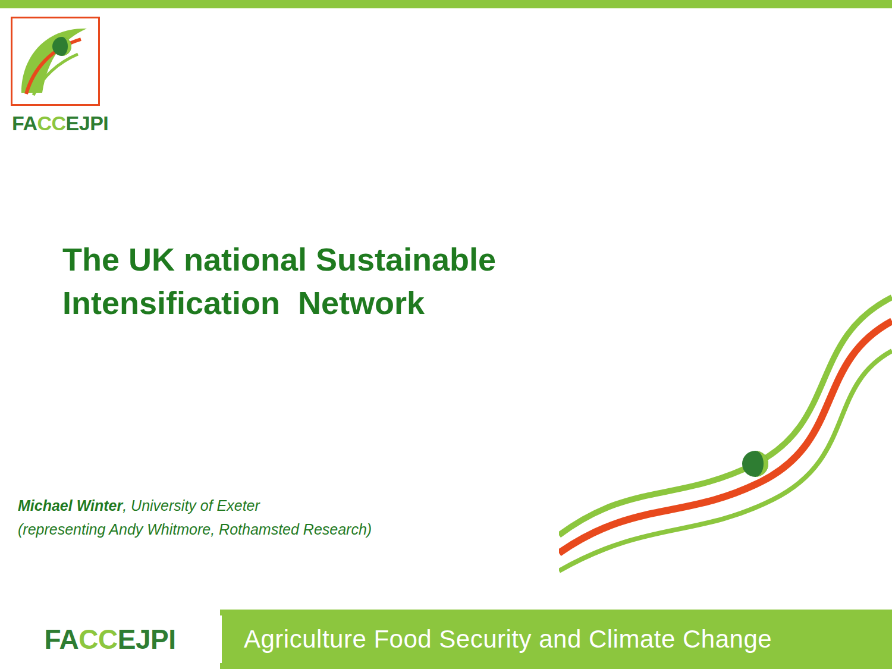FA CC EJPI
The UK national Sustainable Intensification Network
Michael Winter, University of Exeter
(representing Andy Whitmore, Rothamsted Research)
FA CC EJPI
Agriculture Food Security and Climate Change